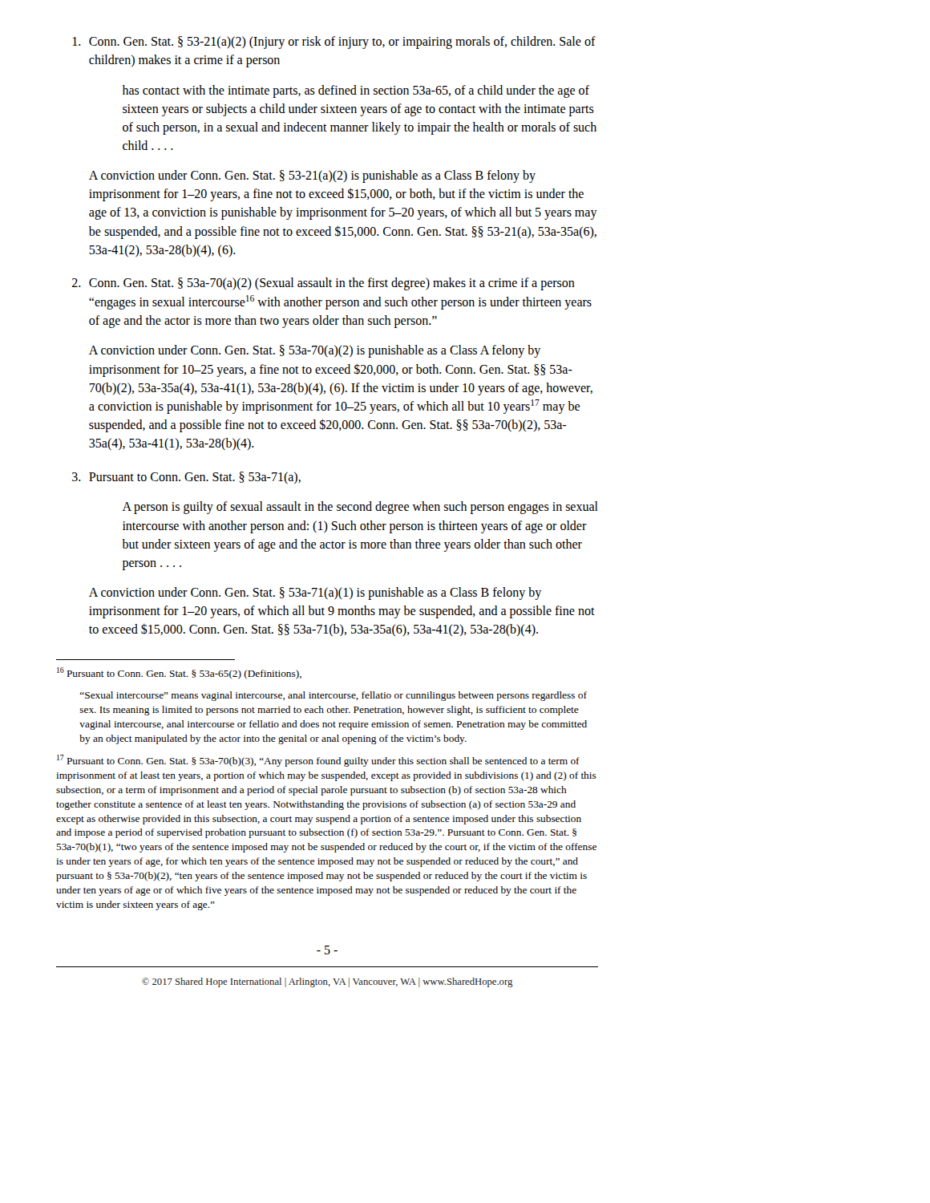Conn. Gen. Stat. § 53-21(a)(2) (Injury or risk of injury to, or impairing morals of, children. Sale of children) makes it a crime if a person
has contact with the intimate parts, as defined in section 53a-65, of a child under the age of sixteen years or subjects a child under sixteen years of age to contact with the intimate parts of such person, in a sexual and indecent manner likely to impair the health or morals of such child . . . .
A conviction under Conn. Gen. Stat. § 53-21(a)(2) is punishable as a Class B felony by imprisonment for 1–20 years, a fine not to exceed $15,000, or both, but if the victim is under the age of 13, a conviction is punishable by imprisonment for 5–20 years, of which all but 5 years may be suspended, and a possible fine not to exceed $15,000. Conn. Gen. Stat. §§ 53-21(a), 53a-35a(6), 53a-41(2), 53a-28(b)(4), (6).
Conn. Gen. Stat. § 53a-70(a)(2) (Sexual assault in the first degree) makes it a crime if a person “engages in sexual intercourse16 with another person and such other person is under thirteen years of age and the actor is more than two years older than such person.”
A conviction under Conn. Gen. Stat. § 53a-70(a)(2) is punishable as a Class A felony by imprisonment for 10–25 years, a fine not to exceed $20,000, or both. Conn. Gen. Stat. §§ 53a-70(b)(2), 53a-35a(4), 53a-41(1), 53a-28(b)(4), (6). If the victim is under 10 years of age, however, a conviction is punishable by imprisonment for 10–25 years, of which all but 10 years17 may be suspended, and a possible fine not to exceed $20,000. Conn. Gen. Stat. §§ 53a-70(b)(2), 53a-35a(4), 53a-41(1), 53a-28(b)(4).
Pursuant to Conn. Gen. Stat. § 53a-71(a),
A person is guilty of sexual assault in the second degree when such person engages in sexual intercourse with another person and: (1) Such other person is thirteen years of age or older but under sixteen years of age and the actor is more than three years older than such other person . . . .
A conviction under Conn. Gen. Stat. § 53a-71(a)(1) is punishable as a Class B felony by imprisonment for 1–20 years, of which all but 9 months may be suspended, and a possible fine not to exceed $15,000. Conn. Gen. Stat. §§ 53a-71(b), 53a-35a(6), 53a-41(2), 53a-28(b)(4).
16 Pursuant to Conn. Gen. Stat. § 53a-65(2) (Definitions),
“Sexual intercourse” means vaginal intercourse, anal intercourse, fellatio or cunnilingus between persons regardless of sex. Its meaning is limited to persons not married to each other. Penetration, however slight, is sufficient to complete vaginal intercourse, anal intercourse or fellatio and does not require emission of semen. Penetration may be committed by an object manipulated by the actor into the genital or anal opening of the victim’s body.
17 Pursuant to Conn. Gen. Stat. § 53a-70(b)(3), “Any person found guilty under this section shall be sentenced to a term of imprisonment of at least ten years, a portion of which may be suspended, except as provided in subdivisions (1) and (2) of this subsection, or a term of imprisonment and a period of special parole pursuant to subsection (b) of section 53a-28 which together constitute a sentence of at least ten years. Notwithstanding the provisions of subsection (a) of section 53a-29 and except as otherwise provided in this subsection, a court may suspend a portion of a sentence imposed under this subsection and impose a period of supervised probation pursuant to subsection (f) of section 53a-29.”. Pursuant to Conn. Gen. Stat. § 53a-70(b)(1), “two years of the sentence imposed may not be suspended or reduced by the court or, if the victim of the offense is under ten years of age, for which ten years of the sentence imposed may not be suspended or reduced by the court,” and pursuant to § 53a-70(b)(2), “ten years of the sentence imposed may not be suspended or reduced by the court if the victim is under ten years of age or of which five years of the sentence imposed may not be suspended or reduced by the court if the victim is under sixteen years of age.”
- 5 -
© 2017 Shared Hope International | Arlington, VA | Vancouver, WA | www.SharedHope.org